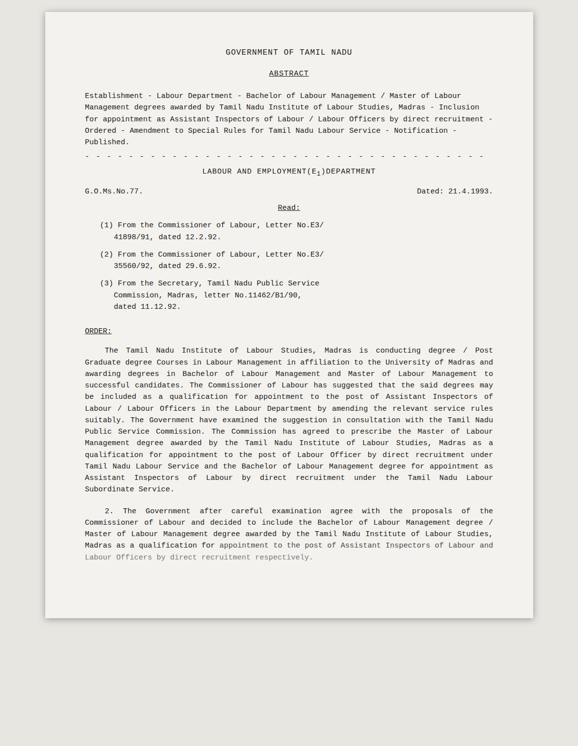GOVERNMENT OF TAMIL NADU
ABSTRACT
Establishment - Labour Department - Bachelor of Labour Management / Master of Labour Management degrees awarded by Tamil Nadu Institute of Labour Studies, Madras - Inclusion for appointment as Assistant Inspectors of Labour / Labour Officers by direct recruitment - Ordered - Amendment to Special Rules for Tamil Nadu Labour Service - Notification - Published.
- - - - - - - - - - - - - - - - - - - - - - - - - - - - - - - - - - - - -
LABOUR AND EMPLOYMENT(E1)DEPARTMENT
G.O.Ms.No.77. Dated: 21.4.1993.
Read:
(1) From the Commissioner of Labour, Letter No.E3/
41898/91, dated 12.2.92.
(2) From the Commissioner of Labour, Letter No.E3/
35560/92, dated 29.6.92.
(3) From the Secretary, Tamil Nadu Public Service
Commission, Madras, letter No.11462/B1/90,
dated 11.12.92.
ORDER:
The Tamil Nadu Institute of Labour Studies, Madras is conducting degree / Post Graduate degree Courses in Labour Management in affiliation to the University of Madras and awarding degrees in Bachelor of Labour Management and Master of Labour Management to successful candidates. The Commissioner of Labour has suggested that the said degrees may be included as a qualification for appointment to the post of Assistant Inspectors of Labour / Labour Officers in the Labour Department by amending the relevant service rules suitably. The Government have examined the suggestion in consultation with the Tamil Nadu Public Service Commission. The Commission has agreed to prescribe the Master of Labour Management degree awarded by the Tamil Nadu Institute of Labour Studies, Madras as a qualification for appointment to the post of Labour Officer by direct recruitment under Tamil Nadu Labour Service and the Bachelor of Labour Management degree for appointment as Assistant Inspectors of Labour by direct recruitment under the Tamil Nadu Labour Subordinate Service.
2. The Government after careful examination agree with the proposals of the Commissioner of Labour and decided to include the Bachelor of Labour Management degree / Master of Labour Management degree awarded by the Tamil Nadu Institute of Labour Studies, Madras as a qualification for appointment to the post of Assistant Inspectors of Labour and Labour Officers by direct recruitment respectively.